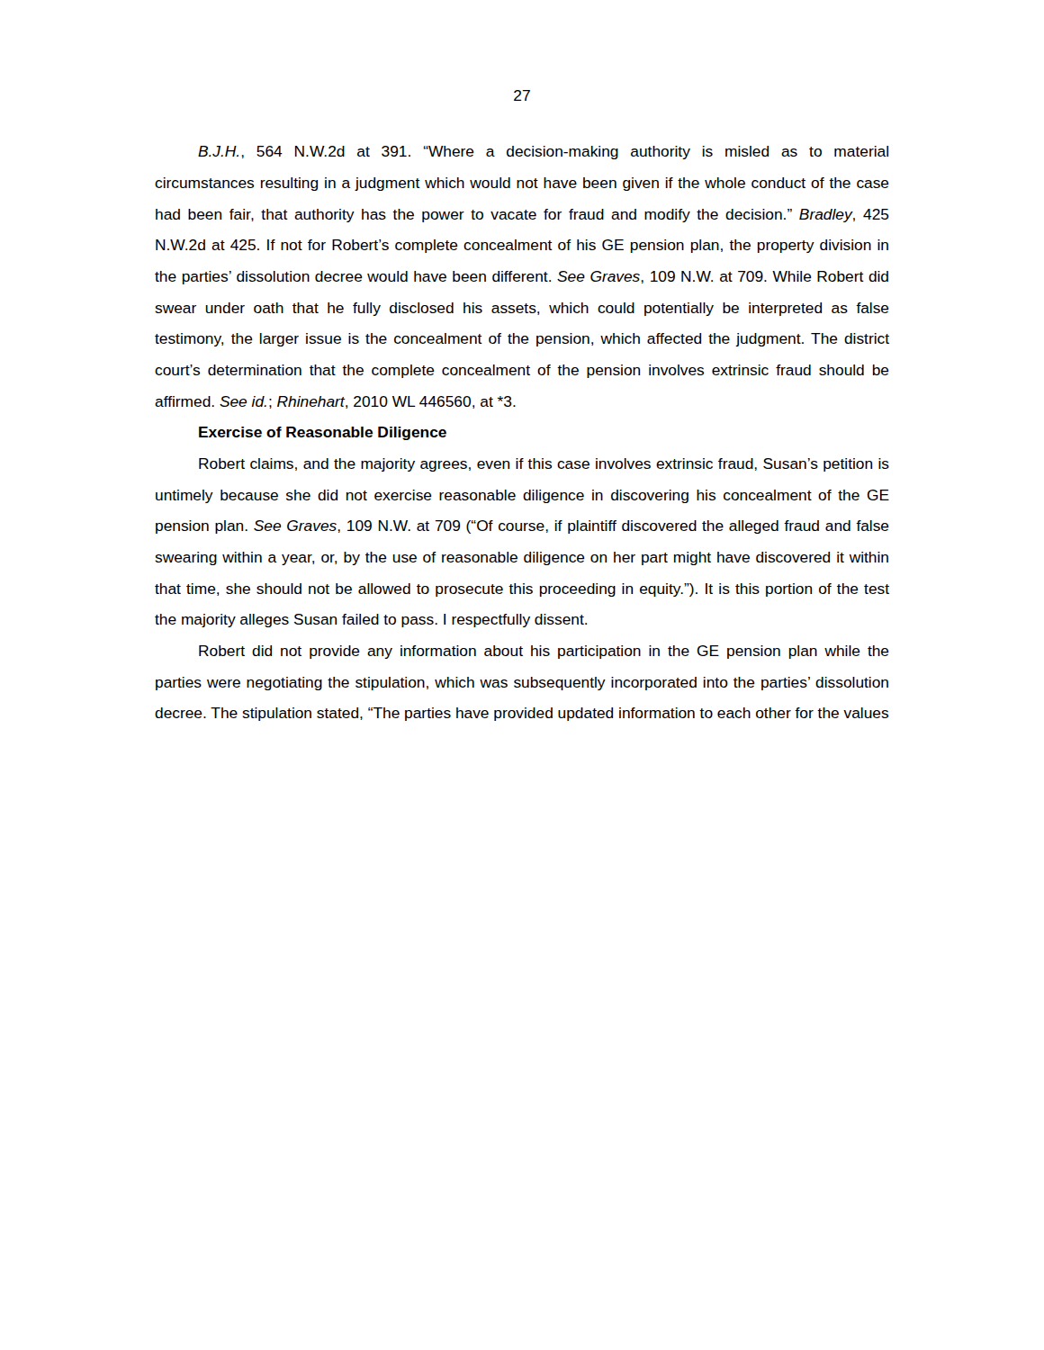27
B.J.H., 564 N.W.2d at 391. “Where a decision-making authority is misled as to material circumstances resulting in a judgment which would not have been given if the whole conduct of the case had been fair, that authority has the power to vacate for fraud and modify the decision.” Bradley, 425 N.W.2d at 425. If not for Robert’s complete concealment of his GE pension plan, the property division in the parties’ dissolution decree would have been different. See Graves, 109 N.W. at 709. While Robert did swear under oath that he fully disclosed his assets, which could potentially be interpreted as false testimony, the larger issue is the concealment of the pension, which affected the judgment. The district court’s determination that the complete concealment of the pension involves extrinsic fraud should be affirmed. See id.; Rhinehart, 2010 WL 446560, at *3.
Exercise of Reasonable Diligence
Robert claims, and the majority agrees, even if this case involves extrinsic fraud, Susan’s petition is untimely because she did not exercise reasonable diligence in discovering his concealment of the GE pension plan. See Graves, 109 N.W. at 709 (“Of course, if plaintiff discovered the alleged fraud and false swearing within a year, or, by the use of reasonable diligence on her part might have discovered it within that time, she should not be allowed to prosecute this proceeding in equity.”). It is this portion of the test the majority alleges Susan failed to pass. I respectfully dissent.
Robert did not provide any information about his participation in the GE pension plan while the parties were negotiating the stipulation, which was subsequently incorporated into the parties’ dissolution decree. The stipulation stated, “The parties have provided updated information to each other for the values